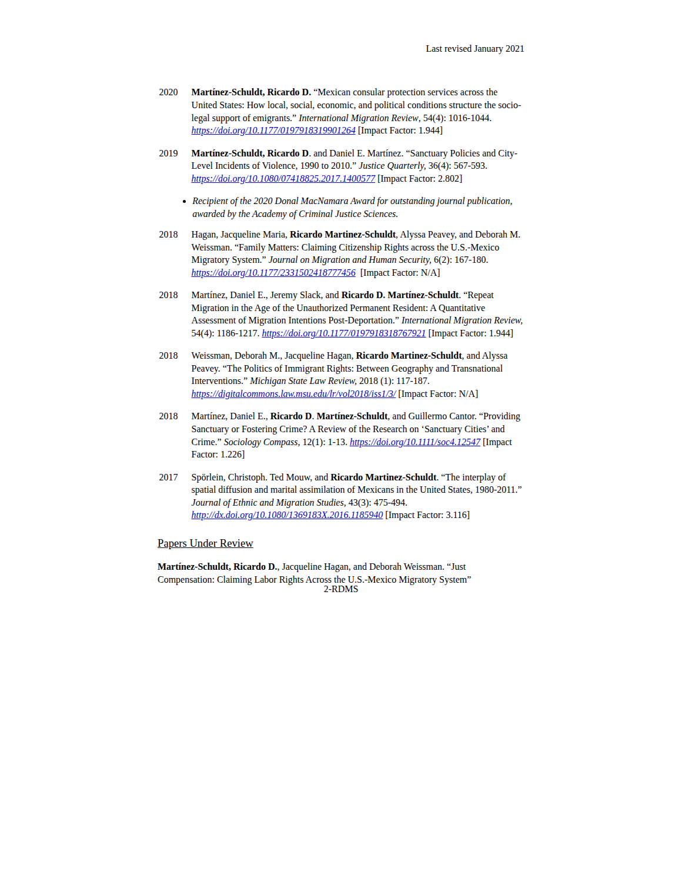Last revised January 2021
2020
Martínez-Schuldt, Ricardo D. “Mexican consular protection services across the United States: How local, social, economic, and political conditions structure the socio-legal support of emigrants.” International Migration Review, 54(4): 1016-1044. https://doi.org/10.1177/0197918319901264 [Impact Factor: 1.944]
2019
Martínez-Schuldt, Ricardo D. and Daniel E. Martínez. “Sanctuary Policies and City-Level Incidents of Violence, 1990 to 2010.” Justice Quarterly, 36(4): 567-593. https://doi.org/10.1080/07418825.2017.1400577 [Impact Factor: 2.802]
Recipient of the 2020 Donal MacNamara Award for outstanding journal publication, awarded by the Academy of Criminal Justice Sciences.
2018
Hagan, Jacqueline Maria, Ricardo Martinez-Schuldt, Alyssa Peavey, and Deborah M. Weissman. “Family Matters: Claiming Citizenship Rights across the U.S.-Mexico Migratory System.” Journal on Migration and Human Security, 6(2): 167-180. https://doi.org/10.1177/2331502418777456 [Impact Factor: N/A]
2018
Martínez, Daniel E., Jeremy Slack, and Ricardo D. Martínez-Schuldt. “Repeat Migration in the Age of the Unauthorized Permanent Resident: A Quantitative Assessment of Migration Intentions Post-Deportation.” International Migration Review, 54(4): 1186-1217. https://doi.org/10.1177/0197918318767921 [Impact Factor: 1.944]
2018
Weissman, Deborah M., Jacqueline Hagan, Ricardo Martinez-Schuldt, and Alyssa Peavey. “The Politics of Immigrant Rights: Between Geography and Transnational Interventions.” Michigan State Law Review, 2018 (1): 117-187. https://digitalcommons.law.msu.edu/lr/vol2018/iss1/3/ [Impact Factor: N/A]
2018
Martínez, Daniel E., Ricardo D. Martínez-Schuldt, and Guillermo Cantor. “Providing Sanctuary or Fostering Crime? A Review of the Research on ‘Sanctuary Cities’ and Crime.” Sociology Compass, 12(1): 1-13. https://doi.org/10.1111/soc4.12547 [Impact Factor: 1.226]
2017
Spörlein, Christoph. Ted Mouw, and Ricardo Martinez-Schuldt. “The interplay of spatial diffusion and marital assimilation of Mexicans in the United States, 1980-2011.” Journal of Ethnic and Migration Studies, 43(3): 475-494. http://dx.doi.org/10.1080/1369183X.2016.1185940 [Impact Factor: 3.116]
Papers Under Review
Martínez-Schuldt, Ricardo D., Jacqueline Hagan, and Deborah Weissman. “Just Compensation: Claiming Labor Rights Across the U.S.-Mexico Migratory System”
2-RDMS